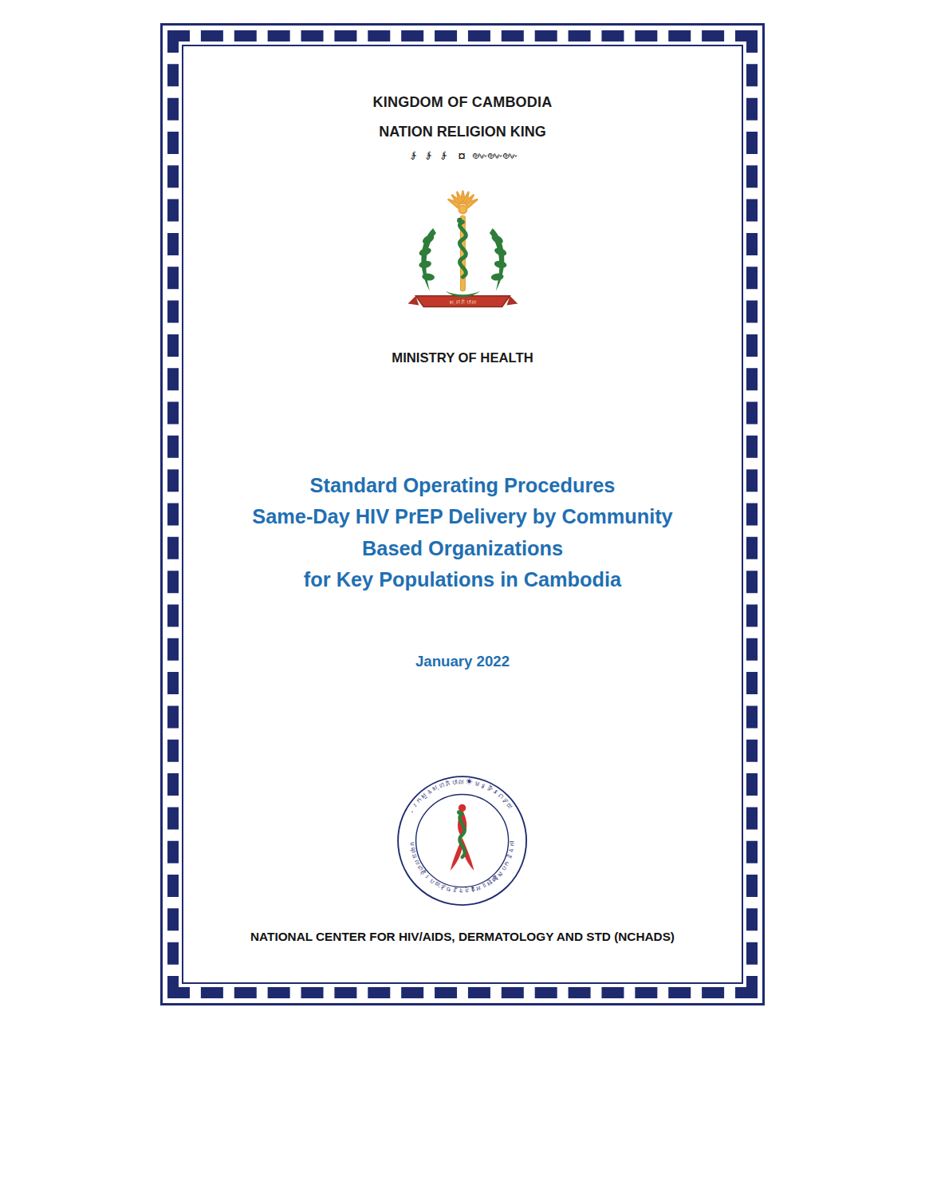KINGDOM OF CAMBODIA
NATION RELIGION KING
៛៛៛ ¤ ៚៚៚
សុខាភិបាល
MINISTRY OF HEALTH
Standard Operating Procedures
Same-Day HIV PrEP Delivery by Community Based Organizations
for Key Populations in Cambodia
January 2022
ក្រសួងសុខាភិបាល ✳ មន្ទីរពេទ្យ មជ្ឈមណ្ឌលជាតិប្រយុទ្ធនឹងជំងឺអេដស៍ សើស្បែក និងកាមរោគ
NATIONAL CENTER FOR HIV/AIDS, DERMATOLOGY AND STD (NCHADS)